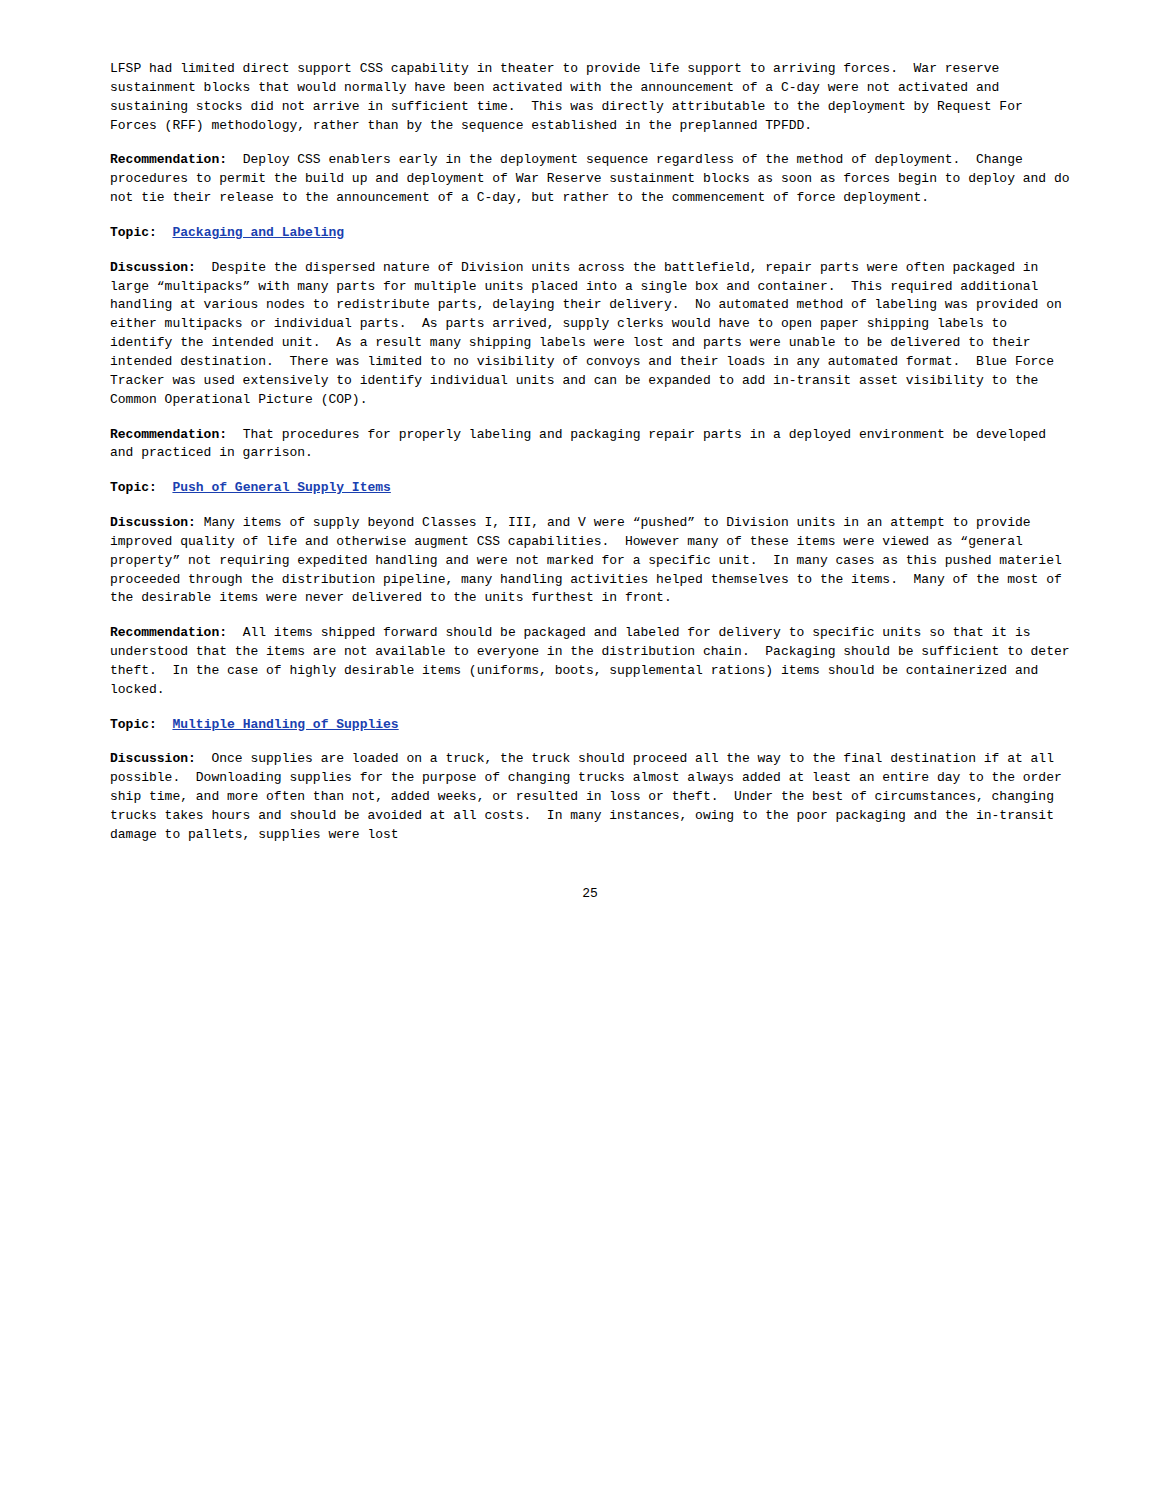LFSP had limited direct support CSS capability in theater to provide life support to arriving forces. War reserve sustainment blocks that would normally have been activated with the announcement of a C-day were not activated and sustaining stocks did not arrive in sufficient time. This was directly attributable to the deployment by Request For Forces (RFF) methodology, rather than by the sequence established in the preplanned TPFDD.
Recommendation: Deploy CSS enablers early in the deployment sequence regardless of the method of deployment. Change procedures to permit the build up and deployment of War Reserve sustainment blocks as soon as forces begin to deploy and do not tie their release to the announcement of a C-day, but rather to the commencement of force deployment.
Topic: Packaging and Labeling
Discussion: Despite the dispersed nature of Division units across the battlefield, repair parts were often packaged in large “multipacks” with many parts for multiple units placed into a single box and container. This required additional handling at various nodes to redistribute parts, delaying their delivery. No automated method of labeling was provided on either multipacks or individual parts. As parts arrived, supply clerks would have to open paper shipping labels to identify the intended unit. As a result many shipping labels were lost and parts were unable to be delivered to their intended destination. There was limited to no visibility of convoys and their loads in any automated format. Blue Force Tracker was used extensively to identify individual units and can be expanded to add in-transit asset visibility to the Common Operational Picture (COP).
Recommendation: That procedures for properly labeling and packaging repair parts in a deployed environment be developed and practiced in garrison.
Topic: Push of General Supply Items
Discussion: Many items of supply beyond Classes I, III, and V were “pushed” to Division units in an attempt to provide improved quality of life and otherwise augment CSS capabilities. However many of these items were viewed as “general property” not requiring expedited handling and were not marked for a specific unit. In many cases as this pushed materiel proceeded through the distribution pipeline, many handling activities helped themselves to the items. Many of the most of the desirable items were never delivered to the units furthest in front.
Recommendation: All items shipped forward should be packaged and labeled for delivery to specific units so that it is understood that the items are not available to everyone in the distribution chain. Packaging should be sufficient to deter theft. In the case of highly desirable items (uniforms, boots, supplemental rations) items should be containerized and locked.
Topic: Multiple Handling of Supplies
Discussion: Once supplies are loaded on a truck, the truck should proceed all the way to the final destination if at all possible. Downloading supplies for the purpose of changing trucks almost always added at least an entire day to the order ship time, and more often than not, added weeks, or resulted in loss or theft. Under the best of circumstances, changing trucks takes hours and should be avoided at all costs. In many instances, owing to the poor packaging and the in-transit damage to pallets, supplies were lost
25